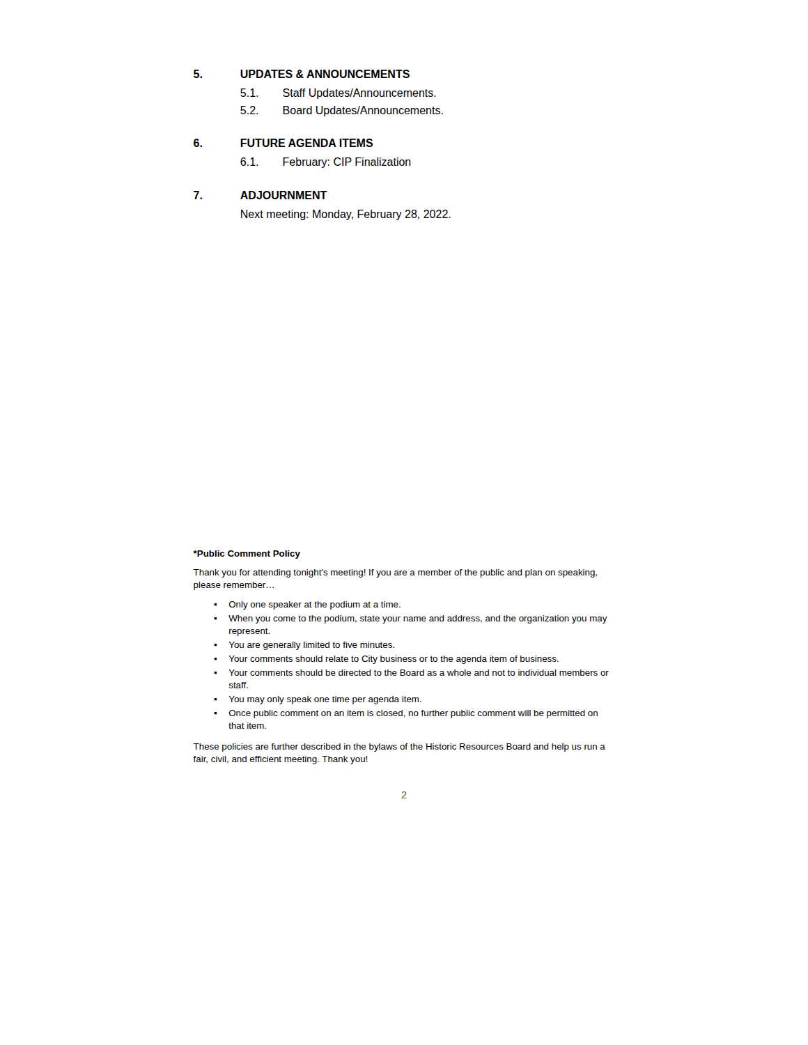5. UPDATES & ANNOUNCEMENTS
5.1. Staff Updates/Announcements.
5.2. Board Updates/Announcements.
6. FUTURE AGENDA ITEMS
6.1. February: CIP Finalization
7. ADJOURNMENT
Next meeting: Monday, February 28, 2022.
*Public Comment Policy
Thank you for attending tonight's meeting! If you are a member of the public and plan on speaking, please remember…
Only one speaker at the podium at a time.
When you come to the podium, state your name and address, and the organization you may represent.
You are generally limited to five minutes.
Your comments should relate to City business or to the agenda item of business.
Your comments should be directed to the Board as a whole and not to individual members or staff.
You may only speak one time per agenda item.
Once public comment on an item is closed, no further public comment will be permitted on that item.
These policies are further described in the bylaws of the Historic Resources Board and help us run a fair, civil, and efficient meeting. Thank you!
2